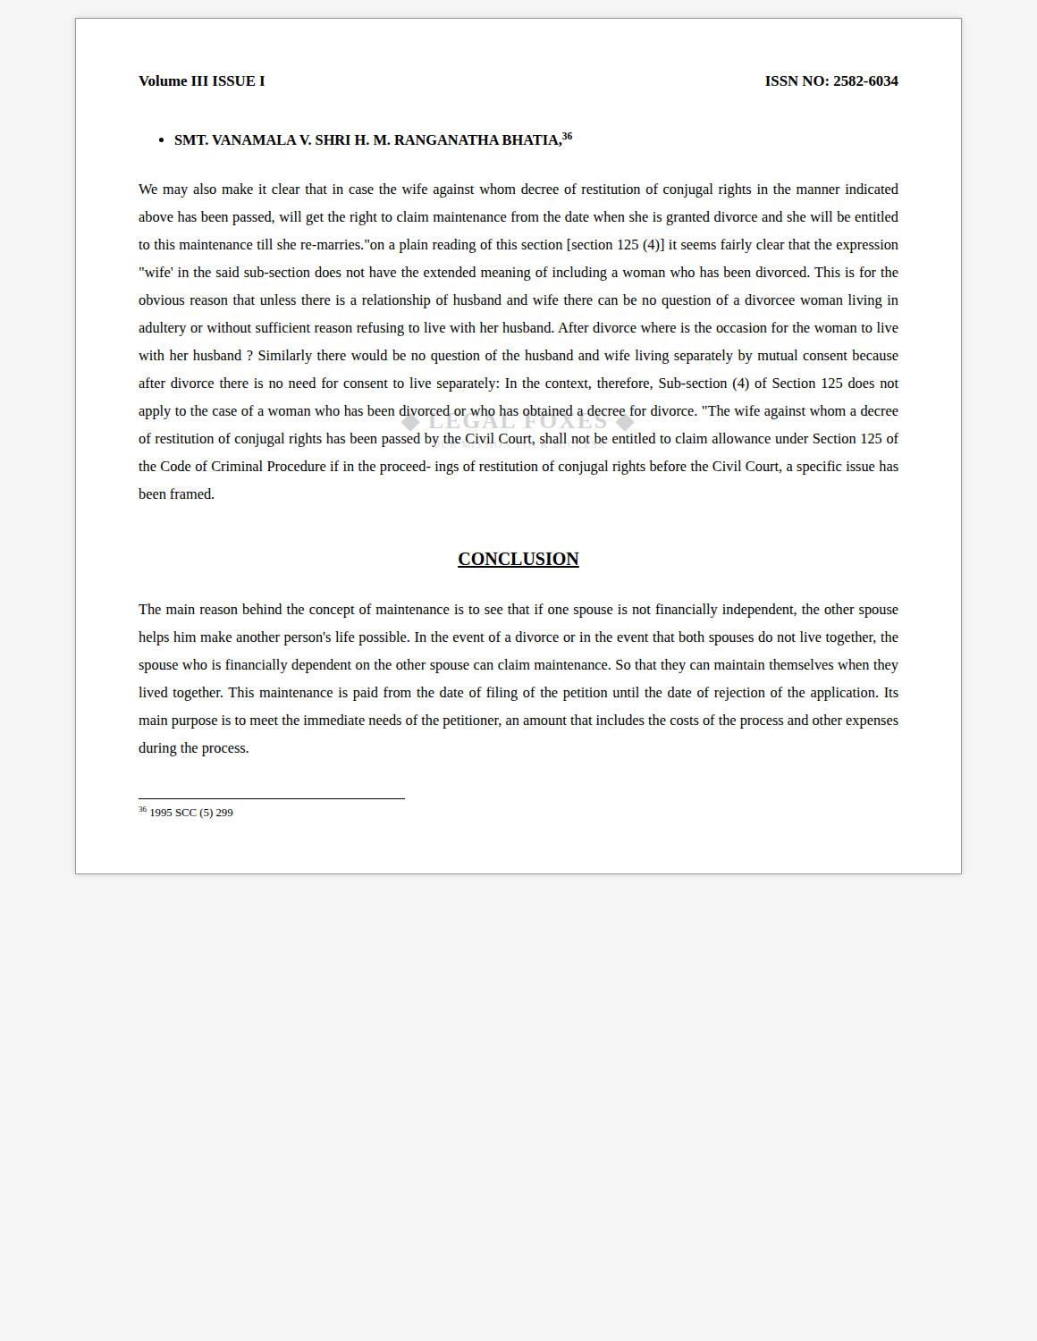Volume III ISSUE I ISSN NO: 2582-6034
SMT. VANAMALA V. SHRI H. M. RANGANATHA BHATIA,36
We may also make it clear that in case the wife against whom decree of restitution of conjugal rights in the manner indicated above has been passed, will get the right to claim maintenance from the date when she is granted divorce and she will be entitled to this maintenance till she re-marries."on a plain reading of this section [section 125 (4)] it seems fairly clear that the expression "wife' in the said sub-section does not have the extended meaning of including a woman who has been divorced. This is for the obvious reason that unless there is a relationship of husband and wife there can be no question of a divorcee woman living in adultery or without sufficient reason refusing to live with her husband. After divorce where is the occasion for the woman to live with her husband ? Similarly there would be no question of the husband and wife living separately by mutual consent because after divorce there is no need for consent to live separately: In the context, therefore, Sub-section (4) of Section 125 does not apply to the case of a woman who has been divorced or who has obtained a decree for divorce. "The wife against whom a decree of restitution of conjugal rights has been passed by the Civil Court, shall not be entitled to claim allowance under Section 125 of the Code of Criminal Procedure if in the proceed- ings of restitution of conjugal rights before the Civil Court, a specific issue has been framed.
◆ LEGAL FOXES ◆
"OUR MISSION YOUR SUCCESS"
CONCLUSION
The main reason behind the concept of maintenance is to see that if one spouse is not financially independent, the other spouse helps him make another person's life possible. In the event of a divorce or in the event that both spouses do not live together, the spouse who is financially dependent on the other spouse can claim maintenance. So that they can maintain themselves when they lived together. This maintenance is paid from the date of filing of the petition until the date of rejection of the application. Its main purpose is to meet the immediate needs of the petitioner, an amount that includes the costs of the process and other expenses during the process.
36 1995 SCC (5) 299